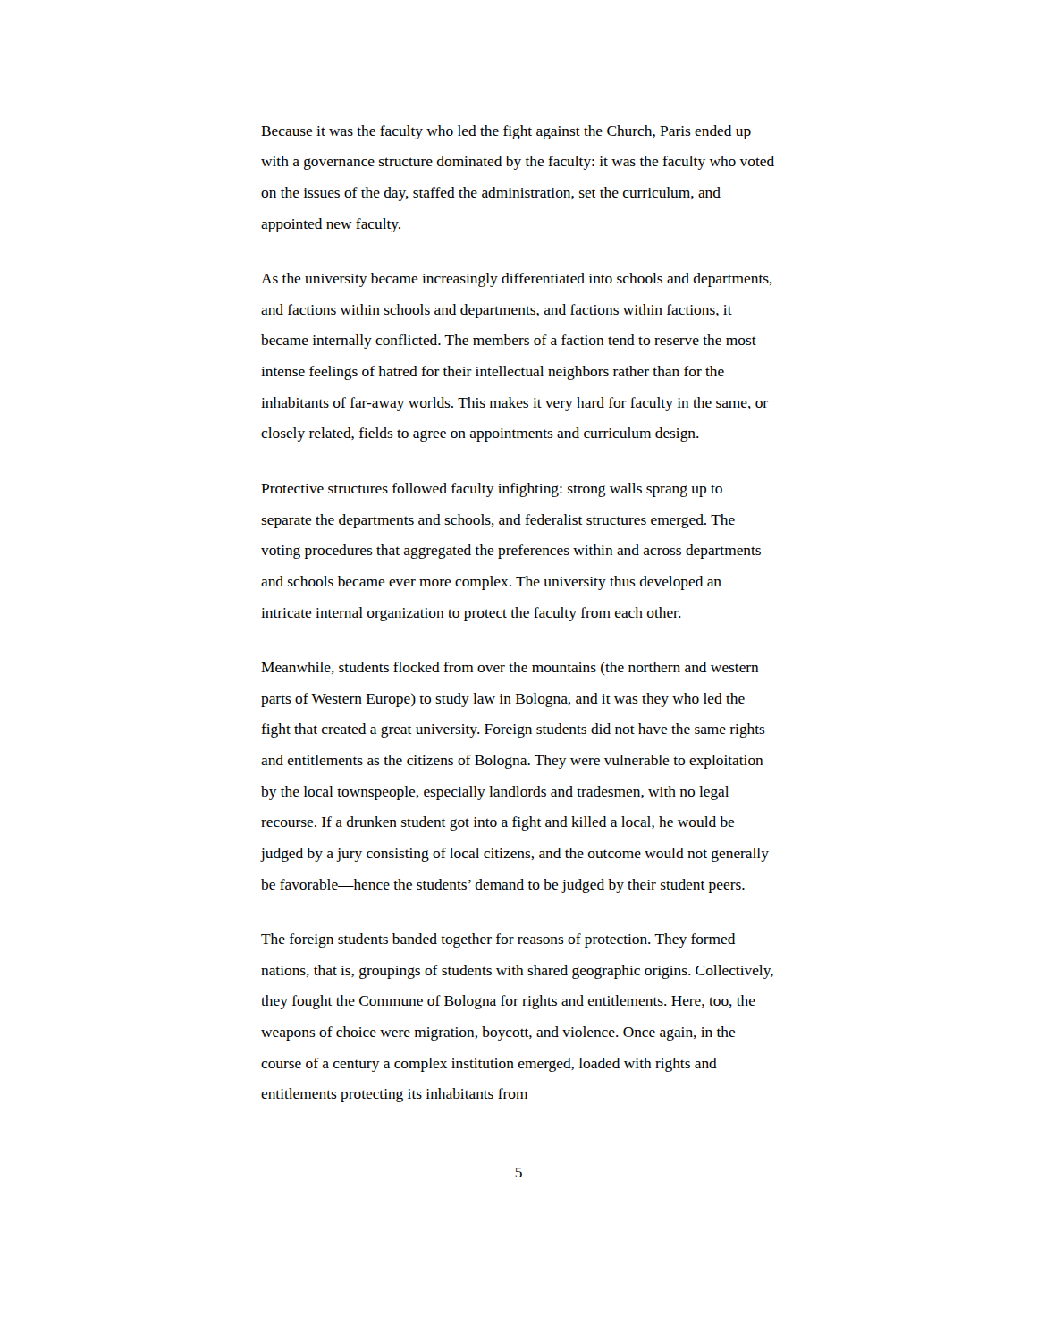Because it was the faculty who led the fight against the Church, Paris ended up with a governance structure dominated by the faculty: it was the faculty who voted on the issues of the day, staffed the administration, set the curriculum, and appointed new faculty.
As the university became increasingly differentiated into schools and departments, and factions within schools and departments, and factions within factions, it became internally conflicted. The members of a faction tend to reserve the most intense feelings of hatred for their intellectual neighbors rather than for the inhabitants of far-away worlds. This makes it very hard for faculty in the same, or closely related, fields to agree on appointments and curriculum design.
Protective structures followed faculty infighting: strong walls sprang up to separate the departments and schools, and federalist structures emerged. The voting procedures that aggregated the preferences within and across departments and schools became ever more complex. The university thus developed an intricate internal organization to protect the faculty from each other.
Meanwhile, students flocked from over the mountains (the northern and western parts of Western Europe) to study law in Bologna, and it was they who led the fight that created a great university. Foreign students did not have the same rights and entitlements as the citizens of Bologna. They were vulnerable to exploitation by the local townspeople, especially landlords and tradesmen, with no legal recourse. If a drunken student got into a fight and killed a local, he would be judged by a jury consisting of local citizens, and the outcome would not generally be favorable—hence the students’ demand to be judged by their student peers.
The foreign students banded together for reasons of protection. They formed nations, that is, groupings of students with shared geographic origins. Collectively, they fought the Commune of Bologna for rights and entitlements. Here, too, the weapons of choice were migration, boycott, and violence. Once again, in the course of a century a complex institution emerged, loaded with rights and entitlements protecting its inhabitants from
5